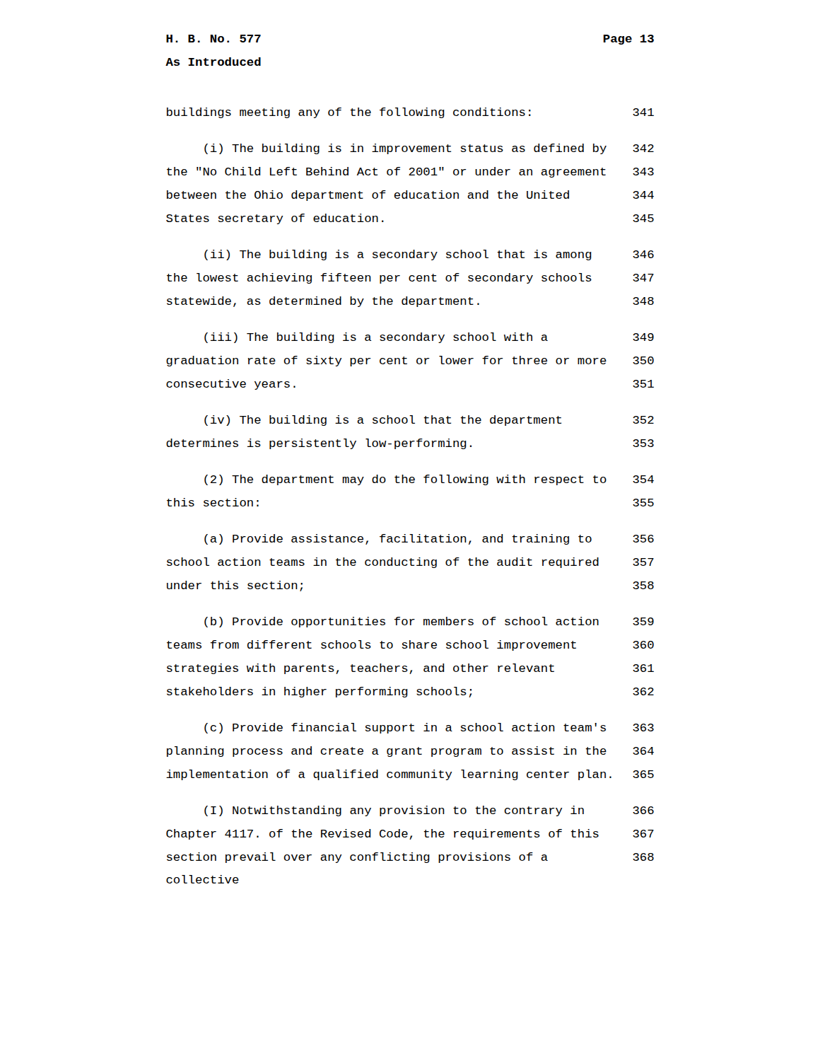H. B. No. 577
As Introduced
Page 13
buildings meeting any of the following conditions:341
(i) The building is in improvement status as defined by the "No Child Left Behind Act of 2001" or under an agreement between the Ohio department of education and the United States secretary of education.342
343
344
345
(ii) The building is a secondary school that is among the lowest achieving fifteen per cent of secondary schools statewide, as determined by the department.346
347
348
(iii) The building is a secondary school with a graduation rate of sixty per cent or lower for three or more consecutive years.349
350
351
(iv) The building is a school that the department determines is persistently low-performing.352
353
(2) The department may do the following with respect to this section:354
355
(a) Provide assistance, facilitation, and training to school action teams in the conducting of the audit required under this section;356
357
358
(b) Provide opportunities for members of school action teams from different schools to share school improvement strategies with parents, teachers, and other relevant stakeholders in higher performing schools;359
360
361
362
(c) Provide financial support in a school action team's planning process and create a grant program to assist in the implementation of a qualified community learning center plan.363
364
365
(I) Notwithstanding any provision to the contrary in Chapter 4117. of the Revised Code, the requirements of this section prevail over any conflicting provisions of a collective366
367
368